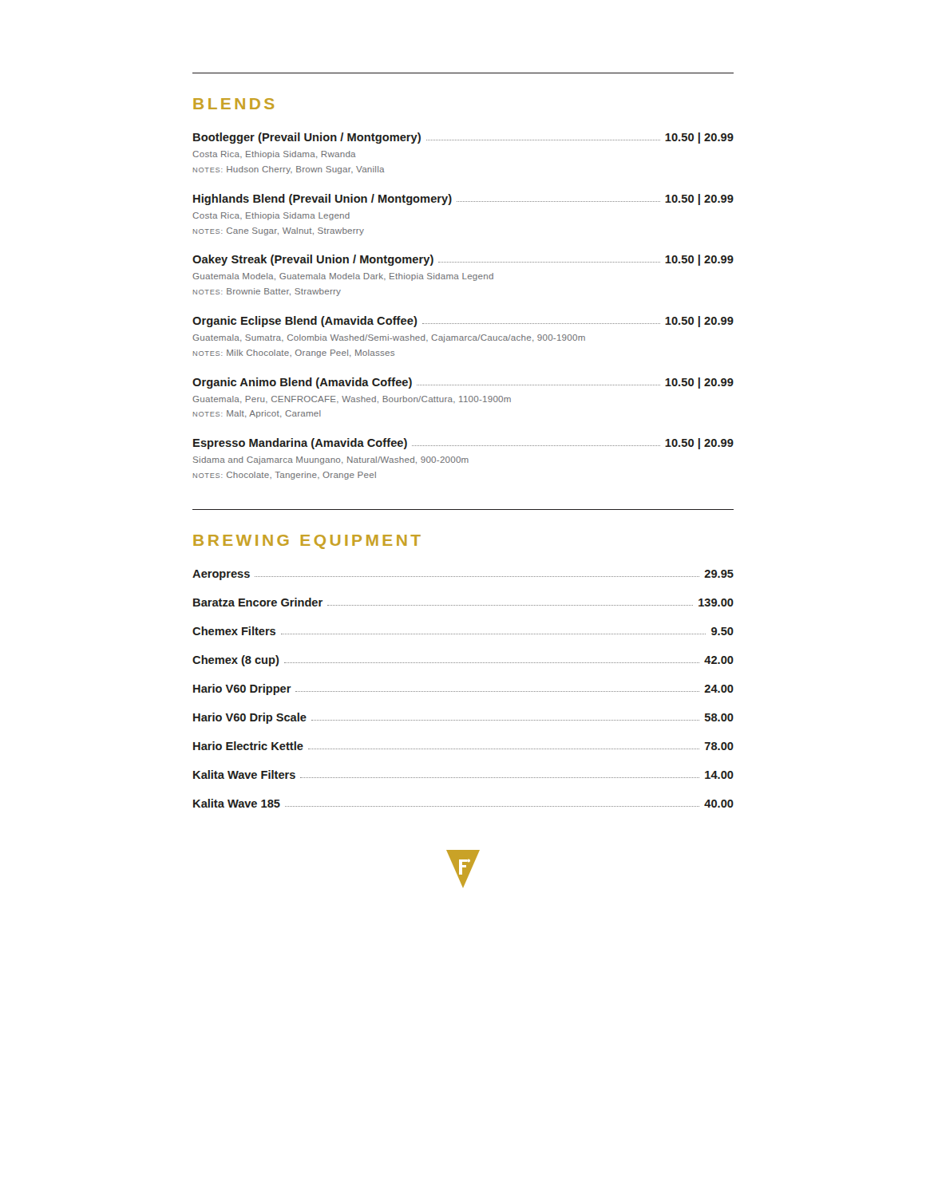Blends
Bootlegger (Prevail Union / Montgomery) 10.50 | 20.99
Costa Rica, Ethiopia Sidama, Rwanda
Notes: Hudson Cherry, Brown Sugar, Vanilla
Highlands Blend (Prevail Union / Montgomery) 10.50 | 20.99
Costa Rica, Ethiopia Sidama Legend
Notes: Cane Sugar, Walnut, Strawberry
Oakey Streak (Prevail Union / Montgomery) 10.50 | 20.99
Guatemala Modela, Guatemala Modela Dark, Ethiopia Sidama Legend
Notes: Brownie Batter, Strawberry
Organic Eclipse Blend (Amavida Coffee) 10.50 | 20.99
Guatemala, Sumatra, Colombia Washed/Semi-washed, Cajamarca/Cauca/ache, 900-1900m
Notes: Milk Chocolate, Orange Peel, Molasses
Organic Animo Blend (Amavida Coffee) 10.50 | 20.99
Guatemala, Peru, CENFROCAFE, Washed, Bourbon/Cattura, 1100-1900m
Notes: Malt, Apricot, Caramel
Espresso Mandarina (Amavida Coffee) 10.50 | 20.99
Sidama and Cajamarca Muungano, Natural/Washed, 900-2000m
Notes: Chocolate, Tangerine, Orange Peel
Brewing Equipment
Aeropress 29.95
Baratza Encore Grinder 139.00
Chemex Filters 9.50
Chemex (8 cup) 42.00
Hario V60 Dripper 24.00
Hario V60 Drip Scale 58.00
Hario Electric Kettle 78.00
Kalita Wave Filters 14.00
Kalita Wave 185 40.00